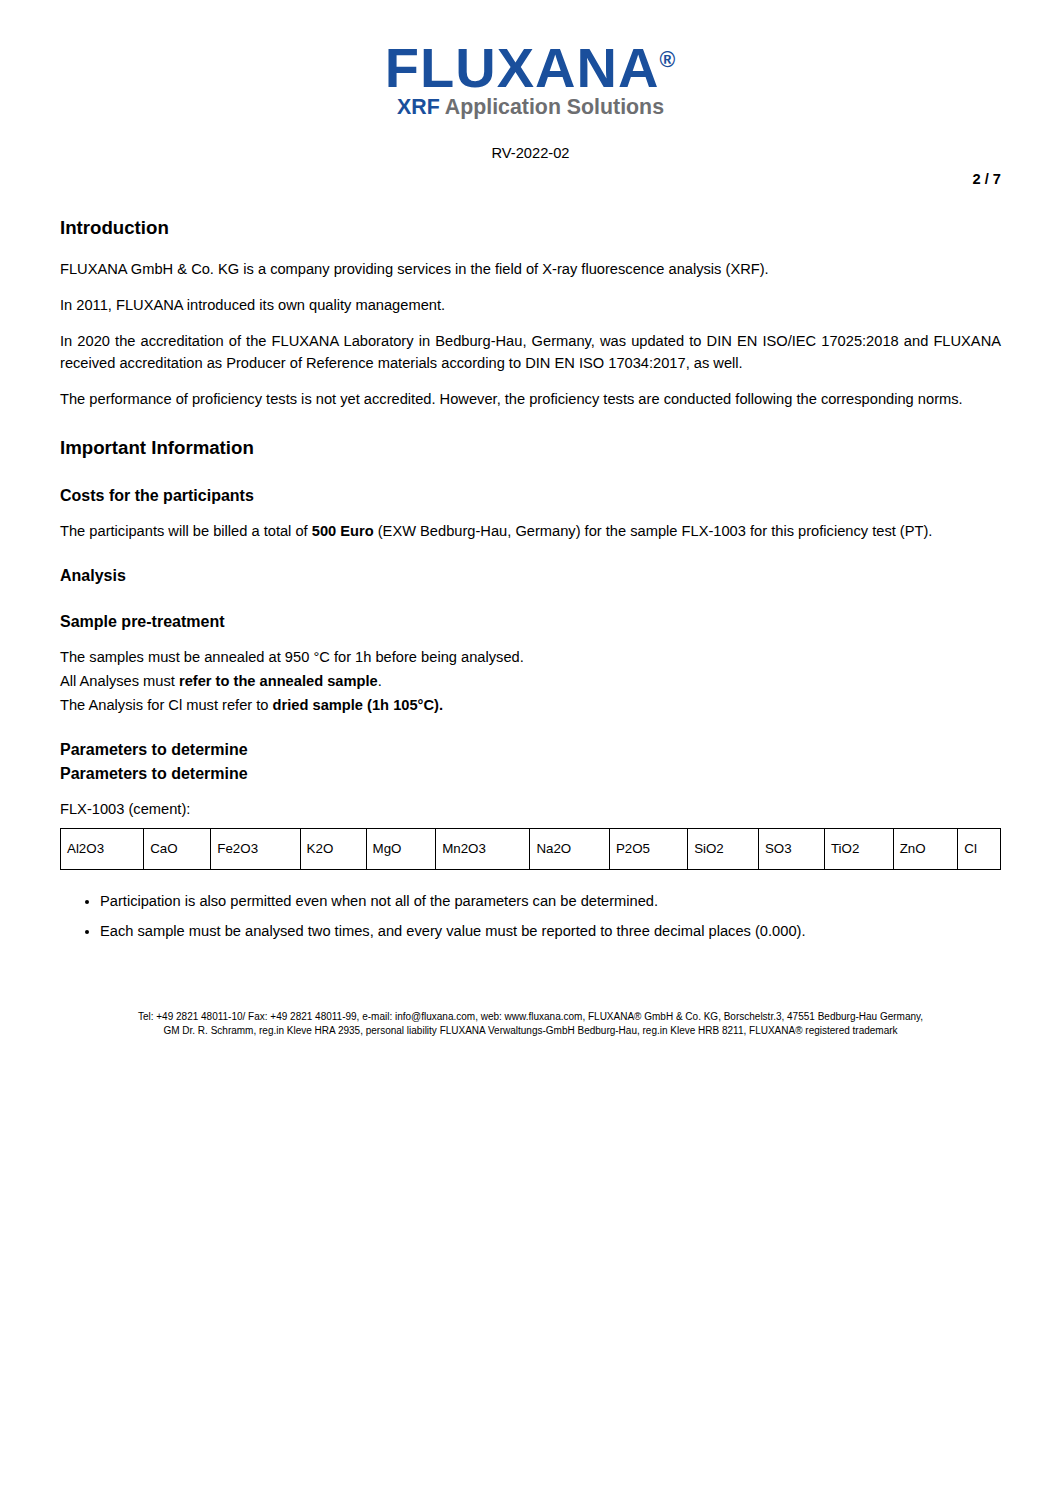FLUXANA®
XRF Application Solutions
RV-2022-02
2 / 7
Introduction
FLUXANA GmbH & Co. KG is a company providing services in the field of X-ray fluorescence analysis (XRF).
In 2011, FLUXANA introduced its own quality management.
In 2020 the accreditation of the FLUXANA Laboratory in Bedburg-Hau, Germany, was updated to DIN EN ISO/IEC 17025:2018 and FLUXANA received accreditation as Producer of Reference materials according to DIN EN ISO 17034:2017, as well.
The performance of proficiency tests is not yet accredited. However, the proficiency tests are conducted following the corresponding norms.
Important Information
Costs for the participants
The participants will be billed a total of 500 Euro (EXW Bedburg-Hau, Germany) for the sample FLX-1003 for this proficiency test (PT).
Analysis
Sample pre-treatment
The samples must be annealed at 950 °C for 1h before being analysed.
All Analyses must refer to the annealed sample.
The Analysis for Cl must refer to dried sample (1h 105°C).
Parameters to determine
Parameters to determine
FLX-1003 (cement):
| Al2O3 | CaO | Fe2O3 | K2O | MgO | Mn2O3 | Na2O | P2O5 | SiO2 | SO3 | TiO2 | ZnO | Cl |
Participation is also permitted even when not all of the parameters can be determined.
Each sample must be analysed two times, and every value must be reported to three decimal places (0.000).
Tel: +49 2821 48011-10/ Fax: +49 2821 48011-99, e-mail: info@fluxana.com, web: www.fluxana.com, FLUXANA® GmbH & Co. KG, Borschelstr.3, 47551 Bedburg-Hau Germany,
GM Dr. R. Schramm, reg.in Kleve HRA 2935, personal liability FLUXANA Verwaltungs-GmbH Bedburg-Hau, reg.in Kleve HRB 8211, FLUXANA® registered trademark